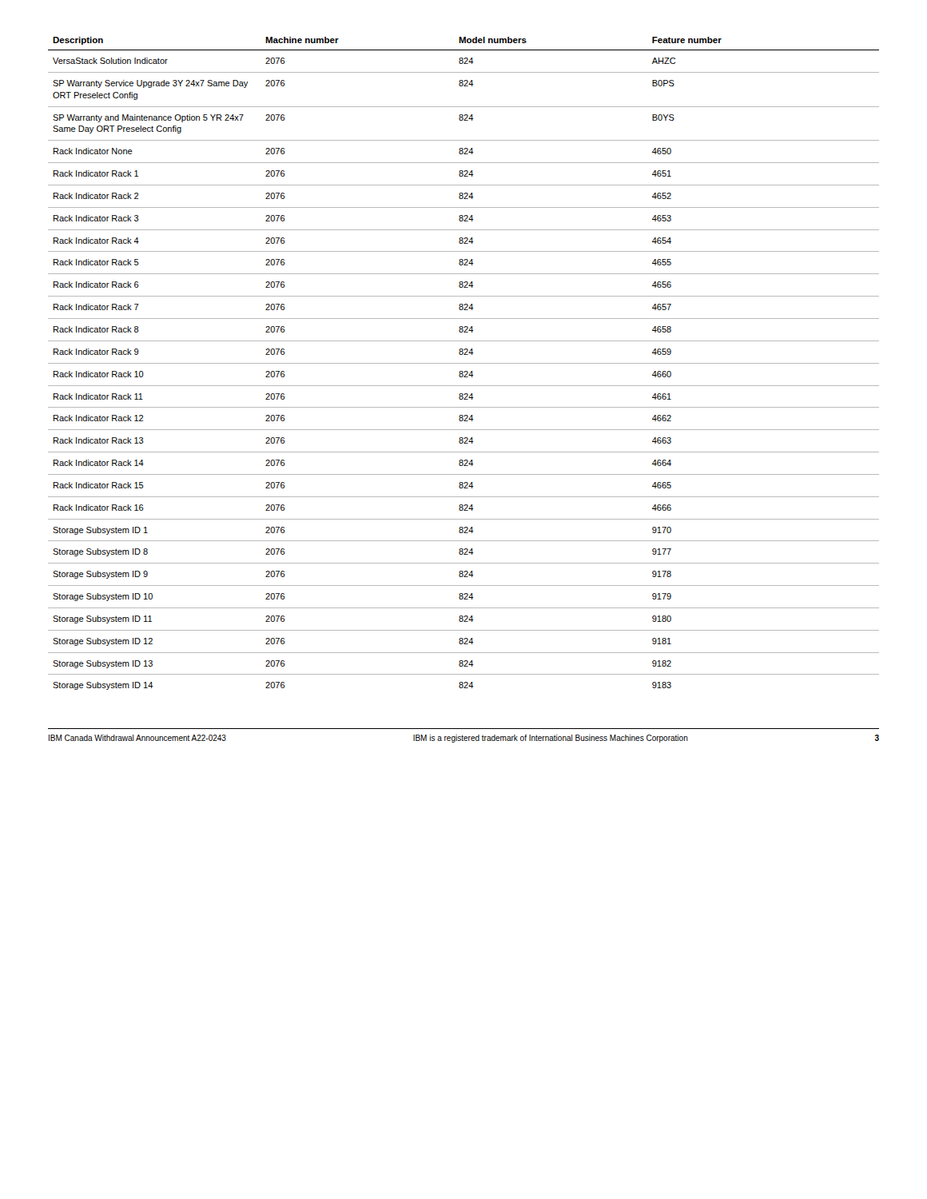| Description | Machine number | Model numbers | Feature number |
| --- | --- | --- | --- |
| VersaStack Solution Indicator | 2076 | 824 | AHZC |
| SP Warranty Service Upgrade 3Y 24x7 Same Day ORT Preselect Config | 2076 | 824 | B0PS |
| SP Warranty and Maintenance Option 5 YR 24x7 Same Day ORT Preselect Config | 2076 | 824 | B0YS |
| Rack Indicator None | 2076 | 824 | 4650 |
| Rack Indicator Rack 1 | 2076 | 824 | 4651 |
| Rack Indicator Rack 2 | 2076 | 824 | 4652 |
| Rack Indicator Rack 3 | 2076 | 824 | 4653 |
| Rack Indicator Rack 4 | 2076 | 824 | 4654 |
| Rack Indicator Rack 5 | 2076 | 824 | 4655 |
| Rack Indicator Rack 6 | 2076 | 824 | 4656 |
| Rack Indicator Rack 7 | 2076 | 824 | 4657 |
| Rack Indicator Rack 8 | 2076 | 824 | 4658 |
| Rack Indicator Rack 9 | 2076 | 824 | 4659 |
| Rack Indicator Rack 10 | 2076 | 824 | 4660 |
| Rack Indicator Rack 11 | 2076 | 824 | 4661 |
| Rack Indicator Rack 12 | 2076 | 824 | 4662 |
| Rack Indicator Rack 13 | 2076 | 824 | 4663 |
| Rack Indicator Rack 14 | 2076 | 824 | 4664 |
| Rack Indicator Rack 15 | 2076 | 824 | 4665 |
| Rack Indicator Rack 16 | 2076 | 824 | 4666 |
| Storage Subsystem ID 1 | 2076 | 824 | 9170 |
| Storage Subsystem ID 8 | 2076 | 824 | 9177 |
| Storage Subsystem ID 9 | 2076 | 824 | 9178 |
| Storage Subsystem ID 10 | 2076 | 824 | 9179 |
| Storage Subsystem ID 11 | 2076 | 824 | 9180 |
| Storage Subsystem ID 12 | 2076 | 824 | 9181 |
| Storage Subsystem ID 13 | 2076 | 824 | 9182 |
| Storage Subsystem ID 14 | 2076 | 824 | 9183 |
IBM Canada Withdrawal Announcement A22-0243
IBM is a registered trademark of International Business Machines Corporation
3